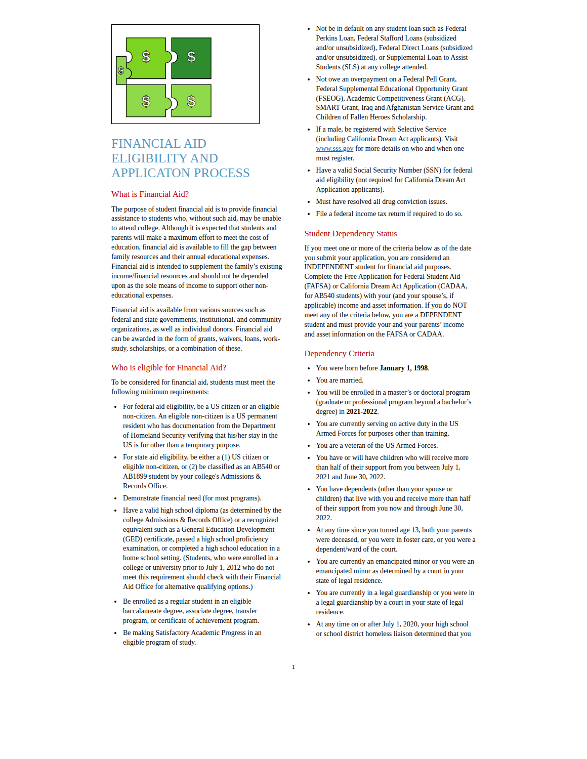$ $ $ $ $
FINANCIAL AID ELIGIBILITY AND APPLICATON PROCESS
What is Financial Aid?
The purpose of student financial aid is to provide financial assistance to students who, without such aid, may be unable to attend college. Although it is expected that students and parents will make a maximum effort to meet the cost of education, financial aid is available to fill the gap between family resources and their annual educational expenses. Financial aid is intended to supplement the family’s existing income/financial resources and should not be depended upon as the sole means of income to support other non-educational expenses.
Financial aid is available from various sources such as federal and state governments, institutional, and community organizations, as well as individual donors. Financial aid can be awarded in the form of grants, waivers, loans, work-study, scholarships, or a combination of these.
Who is eligible for Financial Aid?
To be considered for financial aid, students must meet the following minimum requirements:
For federal aid eligibility, be a US citizen or an eligible non-citizen. An eligible non-citizen is a US permanent resident who has documentation from the Department of Homeland Security verifying that his/her stay in the US is for other than a temporary purpose.
For state aid eligibility, be either a (1) US citizen or eligible non-citizen, or (2) be classified as an AB540 or AB1899 student by your college's Admissions & Records Office.
Demonstrate financial need (for most programs).
Have a valid high school diploma (as determined by the college Admissions & Records Office) or a recognized equivalent such as a General Education Development (GED) certificate, passed a high school proficiency examination, or completed a high school education in a home school setting. (Students, who were enrolled in a college or university prior to July 1, 2012 who do not meet this requirement should check with their Financial Aid Office for alternative qualifying options.)
Be enrolled as a regular student in an eligible baccalaureate degree, associate degree, transfer program, or certificate of achievement program.
Be making Satisfactory Academic Progress in an eligible program of study.
Not be in default on any student loan such as Federal Perkins Loan, Federal Stafford Loans (subsidized and/or unsubsidized), Federal Direct Loans (subsidized and/or unsubsidized), or Supplemental Loan to Assist Students (SLS) at any college attended.
Not owe an overpayment on a Federal Pell Grant, Federal Supplemental Educational Opportunity Grant (FSEOG), Academic Competitiveness Grant (ACG), SMART Grant, Iraq and Afghanistan Service Grant and Children of Fallen Heroes Scholarship.
If a male, be registered with Selective Service (including California Dream Act applicants). Visit www.sss.gov for more details on who and when one must register.
Have a valid Social Security Number (SSN) for federal aid eligibility (not required for California Dream Act Application applicants).
Must have resolved all drug conviction issues.
File a federal income tax return if required to do so.
Student Dependency Status
If you meet one or more of the criteria below as of the date you submit your application, you are considered an INDEPENDENT student for financial aid purposes. Complete the Free Application for Federal Student Aid (FAFSA) or California Dream Act Application (CADAA, for AB540 students) with your (and your spouse’s, if applicable) income and asset information. If you do NOT meet any of the criteria below, you are a DEPENDENT student and must provide your and your parents’ income and asset information on the FAFSA or CADAA.
Dependency Criteria
You were born before January 1, 1998.
You are married.
You will be enrolled in a master’s or doctoral program (graduate or professional program beyond a bachelor’s degree) in 2021-2022.
You are currently serving on active duty in the US Armed Forces for purposes other than training.
You are a veteran of the US Armed Forces.
You have or will have children who will receive more than half of their support from you between July 1, 2021 and June 30, 2022.
You have dependents (other than your spouse or children) that live with you and receive more than half of their support from you now and through June 30, 2022.
At any time since you turned age 13, both your parents were deceased, or you were in foster care, or you were a dependent/ward of the court.
You are currently an emancipated minor or you were an emancipated minor as determined by a court in your state of legal residence.
You are currently in a legal guardianship or you were in a legal guardianship by a court in your state of legal residence.
At any time on or after July 1, 2020, your high school or school district homeless liaison determined that you
1